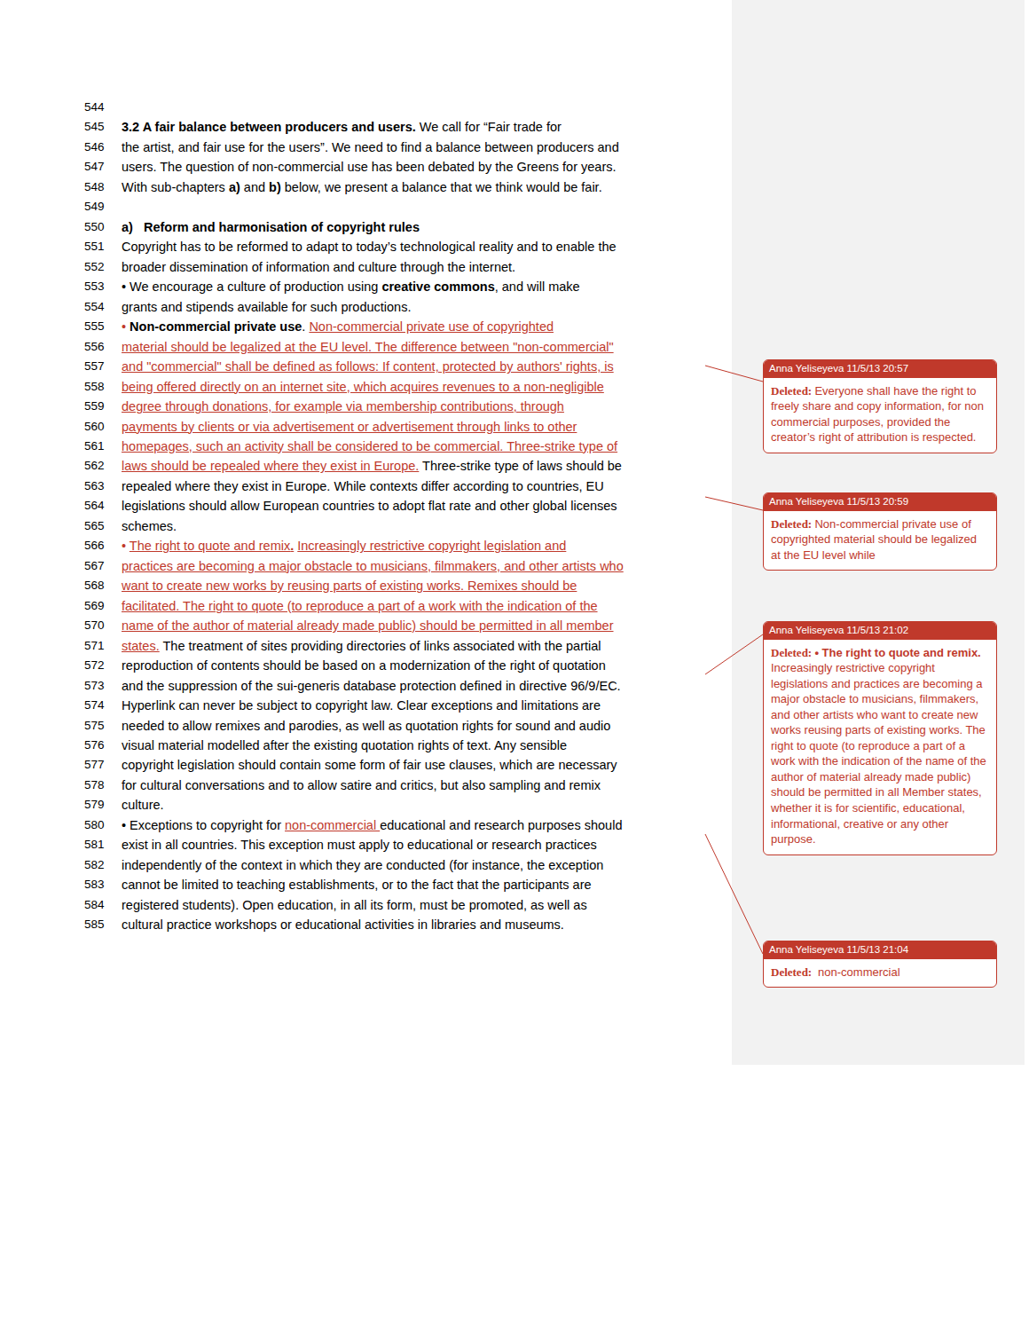544
545
3.2 A fair balance between producers and users. We call for “Fair trade for
546
the artist, and fair use for the users”. We need to find a balance between producers and
547
users. The question of non-commercial use has been debated by the Greens for years.
548
With sub-chapters a) and b) below, we present a balance that we think would be fair.
549
550
a) Reform and harmonisation of copyright rules
551
Copyright has to be reformed to adapt to today’s technological reality and to enable the
552
broader dissemination of information and culture through the internet.
553
• We encourage a culture of production using creative commons, and will make
554
grants and stipends available for such productions.
555
• Non-commercial private use. Non-commercial private use of copyrighted
556
material should be legalized at the EU level. The difference between "non-commercial"
557
and "commercial" shall be defined as follows: If content, protected by authors' rights, is
558
being offered directly on an internet site, which acquires revenues to a non-negligible
559
degree through donations, for example via membership contributions, through
560
payments by clients or via advertisement or advertisement through links to other
561
homepages, such an activity shall be considered to be commercial. Three-strike type of
562
laws should be repealed where they exist in Europe. Three-strike type of laws should be
563
repealed where they exist in Europe. While contexts differ according to countries, EU
564
legislations should allow European countries to adopt flat rate and other global licenses
565
schemes.
566
• The right to quote and remix. Increasingly restrictive copyright legislation and
567
practices are becoming a major obstacle to musicians, filmmakers, and other artists who
568
want to create new works by reusing parts of existing works. Remixes should be
569
facilitated. The right to quote (to reproduce a part of a work with the indication of the
570
name of the author of material already made public) should be permitted in all member
571
states. The treatment of sites providing directories of links associated with the partial
572
reproduction of contents should be based on a modernization of the right of quotation
573
and the suppression of the sui-generis database protection defined in directive 96/9/EC.
574
Hyperlink can never be subject to copyright law. Clear exceptions and limitations are
575
needed to allow remixes and parodies, as well as quotation rights for sound and audio
576
visual material modelled after the existing quotation rights of text. Any sensible
577
copyright legislation should contain some form of fair use clauses, which are necessary
578
for cultural conversations and to allow satire and critics, but also sampling and remix
579
culture.
580
• Exceptions to copyright for non-commercial educational and research purposes should
581
exist in all countries. This exception must apply to educational or research practices
582
independently of the context in which they are conducted (for instance, the exception
583
cannot be limited to teaching establishments, or to the fact that the participants are
584
registered students). Open education, in all its form, must be promoted, as well as
585
cultural practice workshops or educational activities in libraries and museums.
Anna Yeliseyeva 11/5/13 20:57
Deleted: Everyone shall have the right to freely share and copy information, for non commercial purposes, provided the creator’s right of attribution is respected.
Anna Yeliseyeva 11/5/13 20:59
Deleted: Non-commercial private use of copyrighted material should be legalized at the EU level while
Anna Yeliseyeva 11/5/13 21:02
Deleted: • The right to quote and remix. Increasingly restrictive copyright legislations and practices are becoming a major obstacle to musicians, filmmakers, and other artists who want to create new works reusing parts of existing works. The right to quote (to reproduce a part of a work with the indication of the name of the author of material already made public) should be permitted in all Member states, whether it is for scientific, educational, informational, creative or any other purpose.
Anna Yeliseyeva 11/5/13 21:04
Deleted: non-commercial